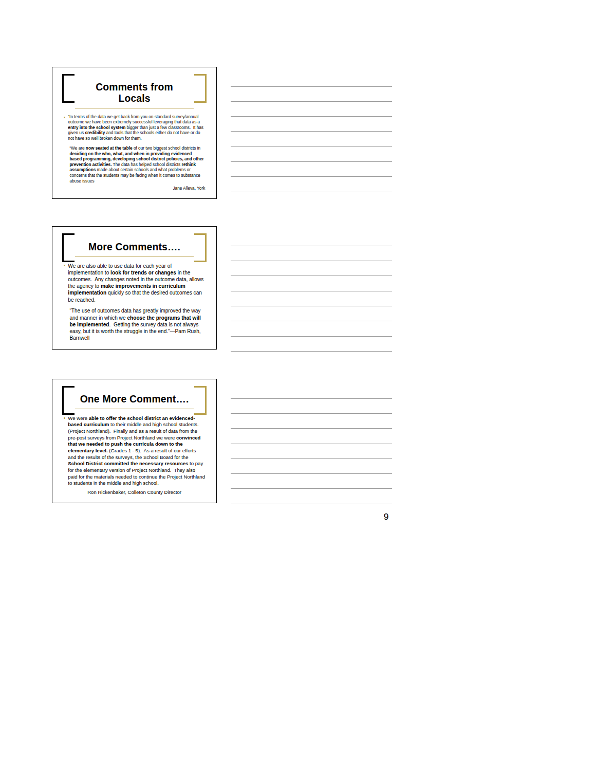Comments from Locals
“In terms of the data we get back from you on standard survey/annual outcome we have been extremely successful leveraging that data as a entry into the school system bigger than just a few classrooms. It has given us credibility and tools that the schools either do not have or do not have so well broken down for them.
“We are now seated at the table of our two biggest school districts in deciding on the who, what, and when in providing evidenced based programming, developing school district policies, and other prevention activities. The data has helped school districts rethink assumptions made about certain schools and what problems or concerns that the students may be facing when it comes to substance abuse issues
Jane Alleva, York
More Comments….
We are also able to use data for each year of implementation to look for trends or changes in the outcomes. Any changes noted in the outcome data, allows the agency to make improvements in curriculum implementation quickly so that the desired outcomes can be reached.
“The use of outcomes data has greatly improved the way and manner in which we choose the programs that will be implemented. Getting the survey data is not always easy, but it is worth the struggle in the end.”—Pam Rush, Barnwell
One More Comment….
We were able to offer the school district an evidenced-based curriculum to their middle and high school students. (Project Northland). Finally and as a result of data from the pre-post surveys from Project Northland we were convinced that we needed to push the curricula down to the elementary level. (Grades 1 - 5). As a result of our efforts and the results of the surveys, the School Board for the School District committed the necessary resources to pay for the elementary version of Project Northland. They also paid for the materials needed to continue the Project Northland to students in the middle and high school.
Ron Rickenbaker, Colleton County Director
9